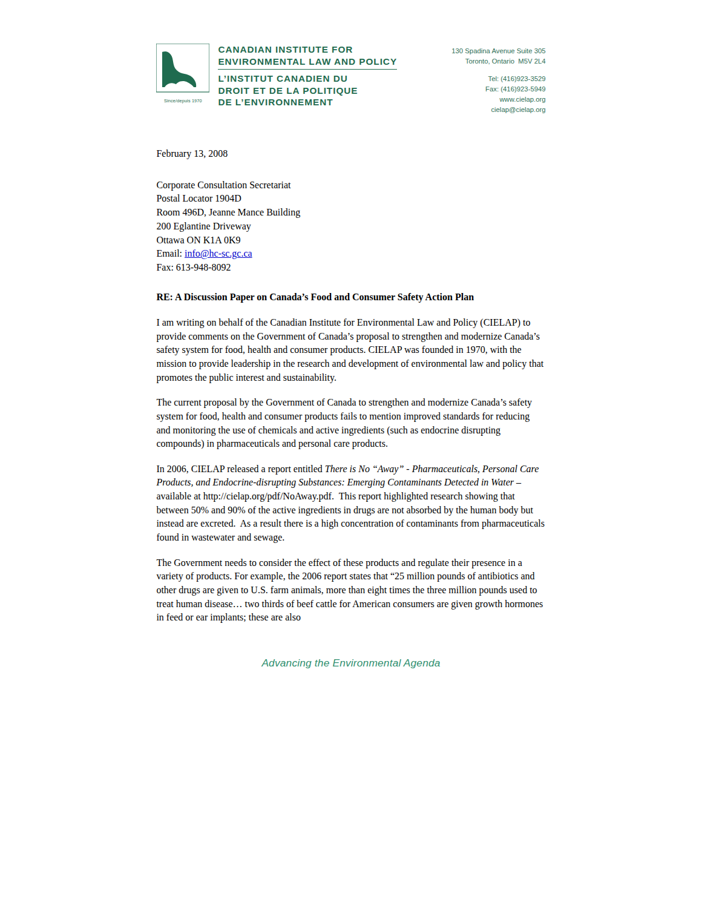Since/depuis 1970
CANADIAN INSTITUTE FOR
ENVIRONMENTAL LAW AND POLICY
L’INSTITUT CANADIEN DU
DROIT ET DE LA POLITIQUE
DE L’ENVIRONNEMENT
130 Spadina Avenue Suite 305
Toronto, Ontario M5V 2L4
Tel: (416)923-3529
Fax: (416)923-5949
www.cielap.org
cielap@cielap.org
February 13, 2008
Corporate Consultation Secretariat
Postal Locator 1904D
Room 496D, Jeanne Mance Building
200 Eglantine Driveway
Ottawa ON K1A 0K9
Email: info@hc-sc.gc.ca
Fax: 613-948-8092
RE: A Discussion Paper on Canada’s Food and Consumer Safety Action Plan
I am writing on behalf of the Canadian Institute for Environmental Law and Policy (CIELAP) to provide comments on the Government of Canada’s proposal to strengthen and modernize Canada’s safety system for food, health and consumer products. CIELAP was founded in 1970, with the mission to provide leadership in the research and development of environmental law and policy that promotes the public interest and sustainability.
The current proposal by the Government of Canada to strengthen and modernize Canada’s safety system for food, health and consumer products fails to mention improved standards for reducing and monitoring the use of chemicals and active ingredients (such as endocrine disrupting compounds) in pharmaceuticals and personal care products.
In 2006, CIELAP released a report entitled There is No “Away” - Pharmaceuticals, Personal Care Products, and Endocrine-disrupting Substances: Emerging Contaminants Detected in Water – available at http://cielap.org/pdf/NoAway.pdf. This report highlighted research showing that between 50% and 90% of the active ingredients in drugs are not absorbed by the human body but instead are excreted. As a result there is a high concentration of contaminants from pharmaceuticals found in wastewater and sewage.
The Government needs to consider the effect of these products and regulate their presence in a variety of products. For example, the 2006 report states that “25 million pounds of antibiotics and other drugs are given to U.S. farm animals, more than eight times the three million pounds used to treat human disease… two thirds of beef cattle for American consumers are given growth hormones in feed or ear implants; these are also
Advancing the Environmental Agenda